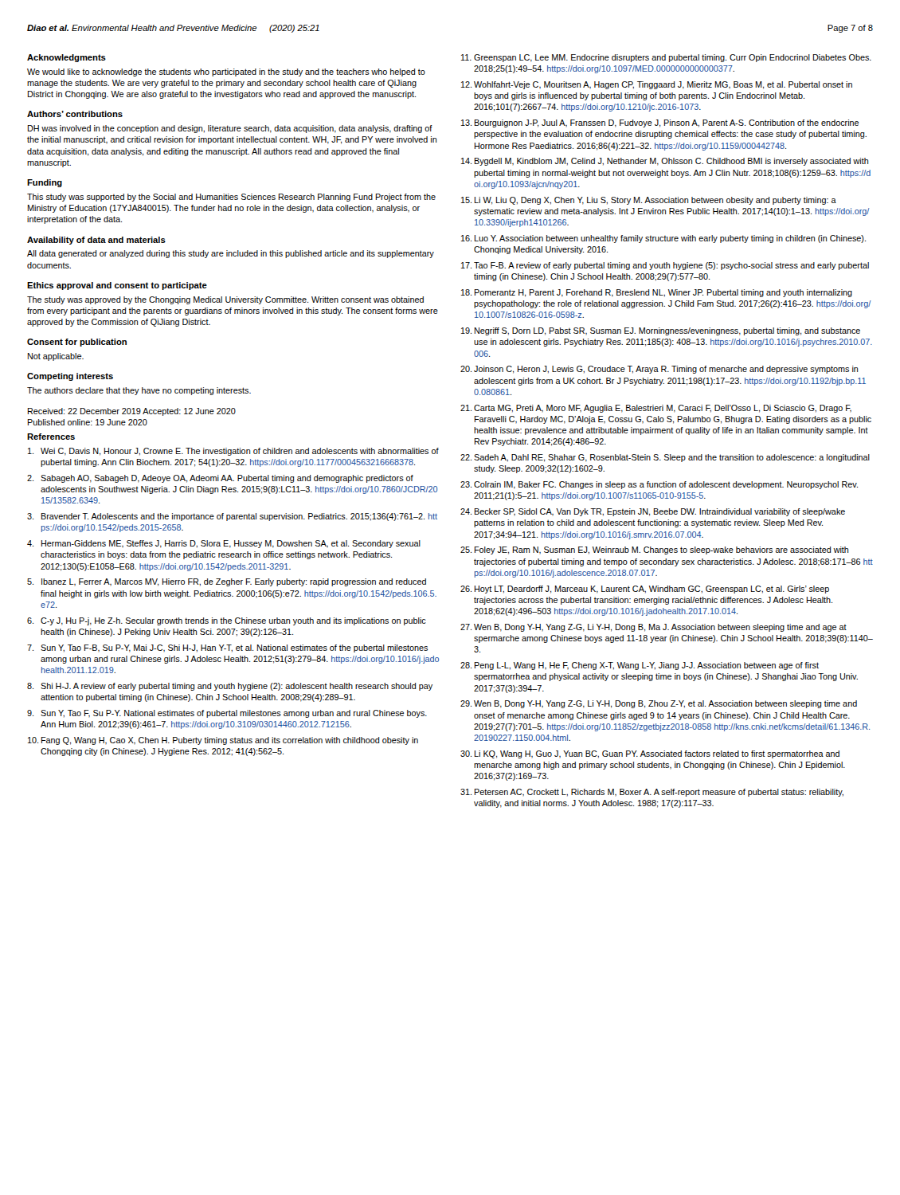Diao et al. Environmental Health and Preventive Medicine (2020) 25:21
Page 7 of 8
Acknowledgments
We would like to acknowledge the students who participated in the study and the teachers who helped to manage the students. We are very grateful to the primary and secondary school health care of QiJiang District in Chongqing. We are also grateful to the investigators who read and approved the manuscript.
Authors’ contributions
DH was involved in the conception and design, literature search, data acquisition, data analysis, drafting of the initial manuscript, and critical revision for important intellectual content. WH, JF, and PY were involved in data acquisition, data analysis, and editing the manuscript. All authors read and approved the final manuscript.
Funding
This study was supported by the Social and Humanities Sciences Research Planning Fund Project from the Ministry of Education (17YJA840015). The funder had no role in the design, data collection, analysis, or interpretation of the data.
Availability of data and materials
All data generated or analyzed during this study are included in this published article and its supplementary documents.
Ethics approval and consent to participate
The study was approved by the Chongqing Medical University Committee. Written consent was obtained from every participant and the parents or guardians of minors involved in this study. The consent forms were approved by the Commission of QiJiang District.
Consent for publication
Not applicable.
Competing interests
The authors declare that they have no competing interests.
Received: 22 December 2019 Accepted: 12 June 2020
Published online: 19 June 2020
References
Wei C, Davis N, Honour J, Crowne E. The investigation of children and adolescents with abnormalities of pubertal timing. Ann Clin Biochem. 2017; 54(1):20–32. https://doi.org/10.1177/0004563216668378.
Sabageh AO, Sabageh D, Adeoye OA, Adeomi AA. Pubertal timing and demographic predictors of adolescents in Southwest Nigeria. J Clin Diagn Res. 2015;9(8):LC11–3. https://doi.org/10.7860/JCDR/2015/13582.6349.
Bravender T. Adolescents and the importance of parental supervision. Pediatrics. 2015;136(4):761–2. https://doi.org/10.1542/peds.2015-2658.
Herman-Giddens ME, Steffes J, Harris D, Slora E, Hussey M, Dowshen SA, et al. Secondary sexual characteristics in boys: data from the pediatric research in office settings network. Pediatrics. 2012;130(5):E1058–E68. https://doi.org/10.1542/peds.2011-3291.
Ibanez L, Ferrer A, Marcos MV, Hierro FR, de Zegher F. Early puberty: rapid progression and reduced final height in girls with low birth weight. Pediatrics. 2000;106(5):e72. https://doi.org/10.1542/peds.106.5.e72.
C-y J, Hu P-j, He Z-h. Secular growth trends in the Chinese urban youth and its implications on public health (in Chinese). J Peking Univ Health Sci. 2007; 39(2):126–31.
Sun Y, Tao F-B, Su P-Y, Mai J-C, Shi H-J, Han Y-T, et al. National estimates of the pubertal milestones among urban and rural Chinese girls. J Adolesc Health. 2012;51(3):279–84. https://doi.org/10.1016/j.jadohealth.2011.12.019.
Shi H-J. A review of early pubertal timing and youth hygiene (2): adolescent health research should pay attention to pubertal timing (in Chinese). Chin J School Health. 2008;29(4):289–91.
Sun Y, Tao F, Su P-Y. National estimates of pubertal milestones among urban and rural Chinese boys. Ann Hum Biol. 2012;39(6):461–7. https://doi.org/10.3109/03014460.2012.712156.
Fang Q, Wang H, Cao X, Chen H. Puberty timing status and its correlation with childhood obesity in Chongqing city (in Chinese). J Hygiene Res. 2012; 41(4):562–5.
Greenspan LC, Lee MM. Endocrine disrupters and pubertal timing. Curr Opin Endocrinol Diabetes Obes. 2018;25(1):49–54. https://doi.org/10.1097/MED.0000000000000377.
Wohlfahrt-Veje C, Mouritsen A, Hagen CP, Tinggaard J, Mieritz MG, Boas M, et al. Pubertal onset in boys and girls is influenced by pubertal timing of both parents. J Clin Endocrinol Metab. 2016;101(7):2667–74. https://doi.org/10.1210/jc.2016-1073.
Bourguignon J-P, Juul A, Franssen D, Fudvoye J, Pinson A, Parent A-S. Contribution of the endocrine perspective in the evaluation of endocrine disrupting chemical effects: the case study of pubertal timing. Hormone Res Paediatrics. 2016;86(4):221–32. https://doi.org/10.1159/000442748.
Bygdell M, Kindblom JM, Celind J, Nethander M, Ohlsson C. Childhood BMI is inversely associated with pubertal timing in normal-weight but not overweight boys. Am J Clin Nutr. 2018;108(6):1259–63. https://doi.org/10.1093/ajcn/nqy201.
Li W, Liu Q, Deng X, Chen Y, Liu S, Story M. Association between obesity and puberty timing: a systematic review and meta-analysis. Int J Environ Res Public Health. 2017;14(10):1–13. https://doi.org/10.3390/ijerph14101266.
Luo Y. Association between unhealthy family structure with early puberty timing in children (in Chinese). Chonqing Medical University. 2016.
Tao F-B. A review of early pubertal timing and youth hygiene (5): psycho-social stress and early pubertal timing (in Chinese). Chin J School Health. 2008;29(7):577–80.
Pomerantz H, Parent J, Forehand R, Breslend NL, Winer JP. Pubertal timing and youth internalizing psychopathology: the role of relational aggression. J Child Fam Stud. 2017;26(2):416–23. https://doi.org/10.1007/s10826-016-0598-z.
Negriff S, Dorn LD, Pabst SR, Susman EJ. Morningness/eveningness, pubertal timing, and substance use in adolescent girls. Psychiatry Res. 2011;185(3): 408–13. https://doi.org/10.1016/j.psychres.2010.07.006.
Joinson C, Heron J, Lewis G, Croudace T, Araya R. Timing of menarche and depressive symptoms in adolescent girls from a UK cohort. Br J Psychiatry. 2011;198(1):17–23. https://doi.org/10.1192/bjp.bp.110.080861.
Carta MG, Preti A, Moro MF, Aguglia E, Balestrieri M, Caraci F, Dell’Osso L, Di Sciascio G, Drago F, Faravelli C, Hardoy MC, D’Aloja E, Cossu G, Calo S, Palumbo G, Bhugra D. Eating disorders as a public health issue: prevalence and attributable impairment of quality of life in an Italian community sample. Int Rev Psychiatr. 2014;26(4):486–92.
Sadeh A, Dahl RE, Shahar G, Rosenblat-Stein S. Sleep and the transition to adolescence: a longitudinal study. Sleep. 2009;32(12):1602–9.
Colrain IM, Baker FC. Changes in sleep as a function of adolescent development. Neuropsychol Rev. 2011;21(1):5–21. https://doi.org/10.1007/s11065-010-9155-5.
Becker SP, Sidol CA, Van Dyk TR, Epstein JN, Beebe DW. Intraindividual variability of sleep/wake patterns in relation to child and adolescent functioning: a systematic review. Sleep Med Rev. 2017;34:94–121. https://doi.org/10.1016/j.smrv.2016.07.004.
Foley JE, Ram N, Susman EJ, Weinraub M. Changes to sleep-wake behaviors are associated with trajectories of pubertal timing and tempo of secondary sex characteristics. J Adolesc. 2018;68:171–86 https://doi.org/10.1016/j.adolescence.2018.07.017.
Hoyt LT, Deardorff J, Marceau K, Laurent CA, Windham GC, Greenspan LC, et al. Girls’ sleep trajectories across the pubertal transition: emerging racial/ethnic differences. J Adolesc Health. 2018;62(4):496–503 https://doi.org/10.1016/j.jadohealth.2017.10.014.
Wen B, Dong Y-H, Yang Z-G, Li Y-H, Dong B, Ma J. Association between sleeping time and age at spermarche among Chinese boys aged 11-18 year (in Chinese). Chin J School Health. 2018;39(8):1140–3.
Peng L-L, Wang H, He F, Cheng X-T, Wang L-Y, Jiang J-J. Association between age of first spermatorrhea and physical activity or sleeping time in boys (in Chinese). J Shanghai Jiao Tong Univ. 2017;37(3):394–7.
Wen B, Dong Y-H, Yang Z-G, Li Y-H, Dong B, Zhou Z-Y, et al. Association between sleeping time and onset of menarche among Chinese girls aged 9 to 14 years (in Chinese). Chin J Child Health Care. 2019;27(7):701–5. https://doi.org/10.11852/zgetbjzz2018-0858 http://kns.cnki.net/kcms/detail/61.1346.R.20190227.1150.004.html.
Li KQ, Wang H, Guo J, Yuan BC, Guan PY. Associated factors related to first spermatorrhea and menarche among high and primary school students, in Chongqing (in Chinese). Chin J Epidemiol. 2016;37(2):169–73.
Petersen AC, Crockett L, Richards M, Boxer A. A self-report measure of pubertal status: reliability, validity, and initial norms. J Youth Adolesc. 1988; 17(2):117–33.